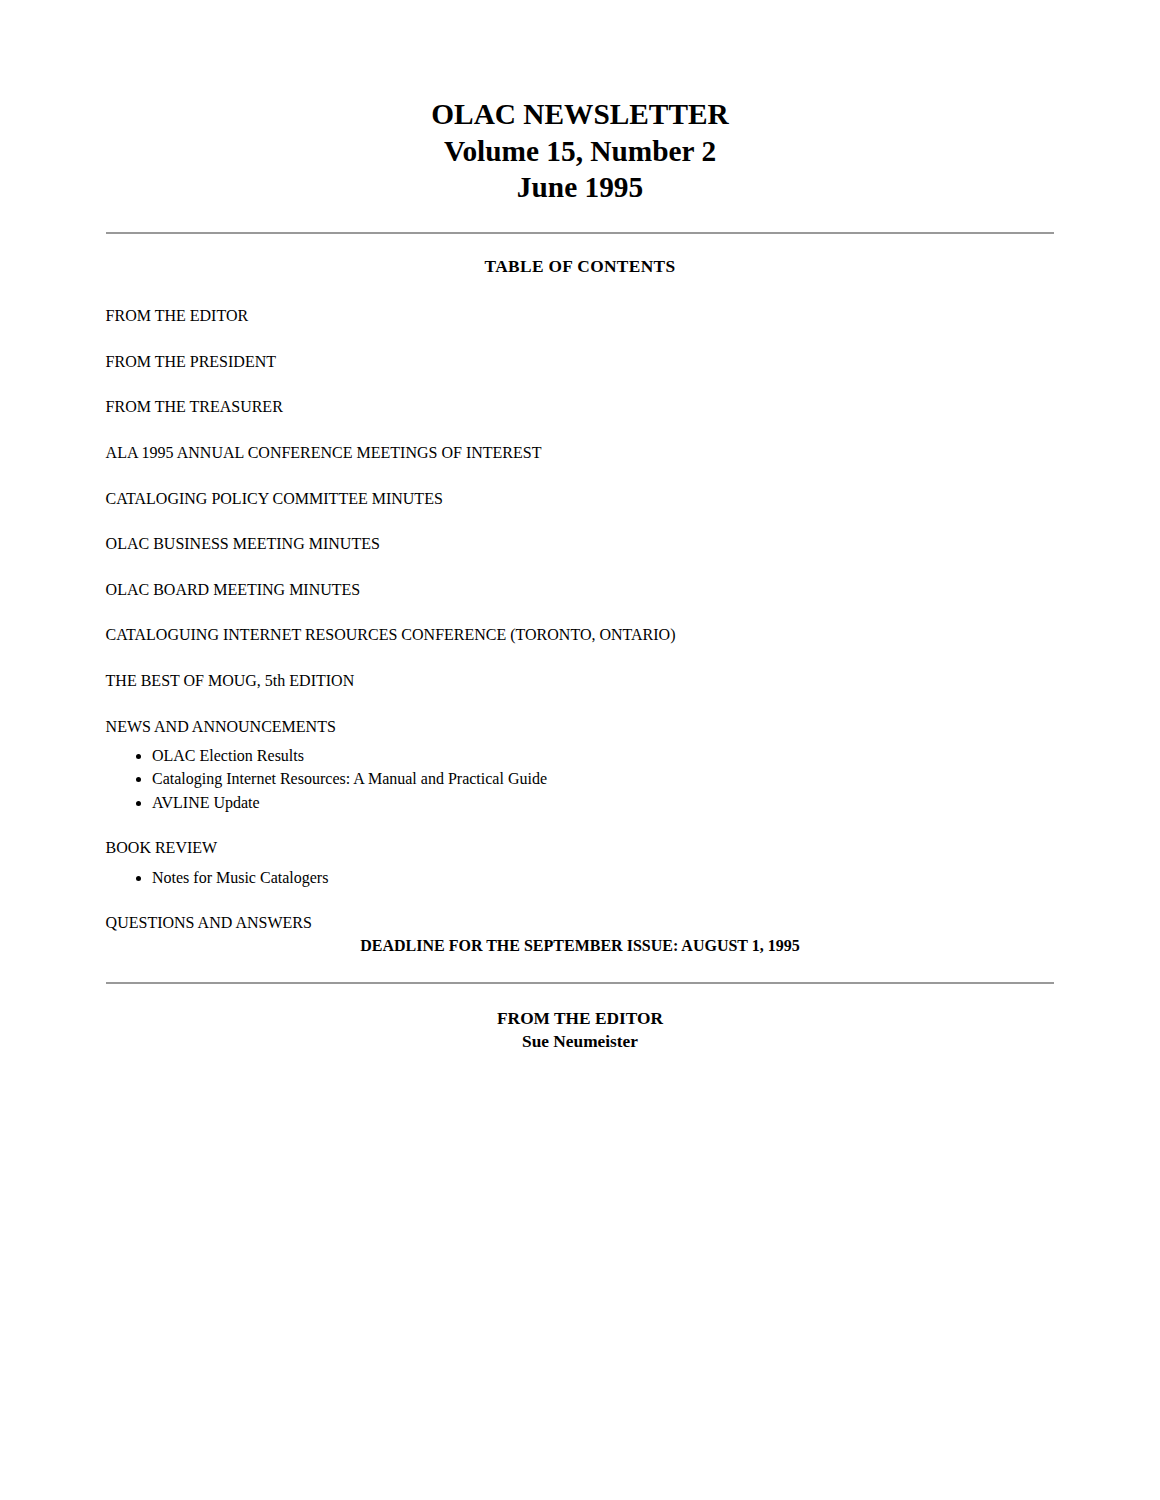OLAC NEWSLETTER Volume 15, Number 2 June 1995
TABLE OF CONTENTS
FROM THE EDITOR
FROM THE PRESIDENT
FROM THE TREASURER
ALA 1995 ANNUAL CONFERENCE MEETINGS OF INTEREST
CATALOGING POLICY COMMITTEE MINUTES
OLAC BUSINESS MEETING MINUTES
OLAC BOARD MEETING MINUTES
CATALOGUING INTERNET RESOURCES CONFERENCE (TORONTO, ONTARIO)
THE BEST OF MOUG, 5th EDITION
NEWS AND ANNOUNCEMENTS
OLAC Election Results
Cataloging Internet Resources: A Manual and Practical Guide
AVLINE Update
BOOK REVIEW
Notes for Music Catalogers
QUESTIONS AND ANSWERS
DEADLINE FOR THE SEPTEMBER ISSUE: AUGUST 1, 1995
FROM THE EDITORSue Neumeister